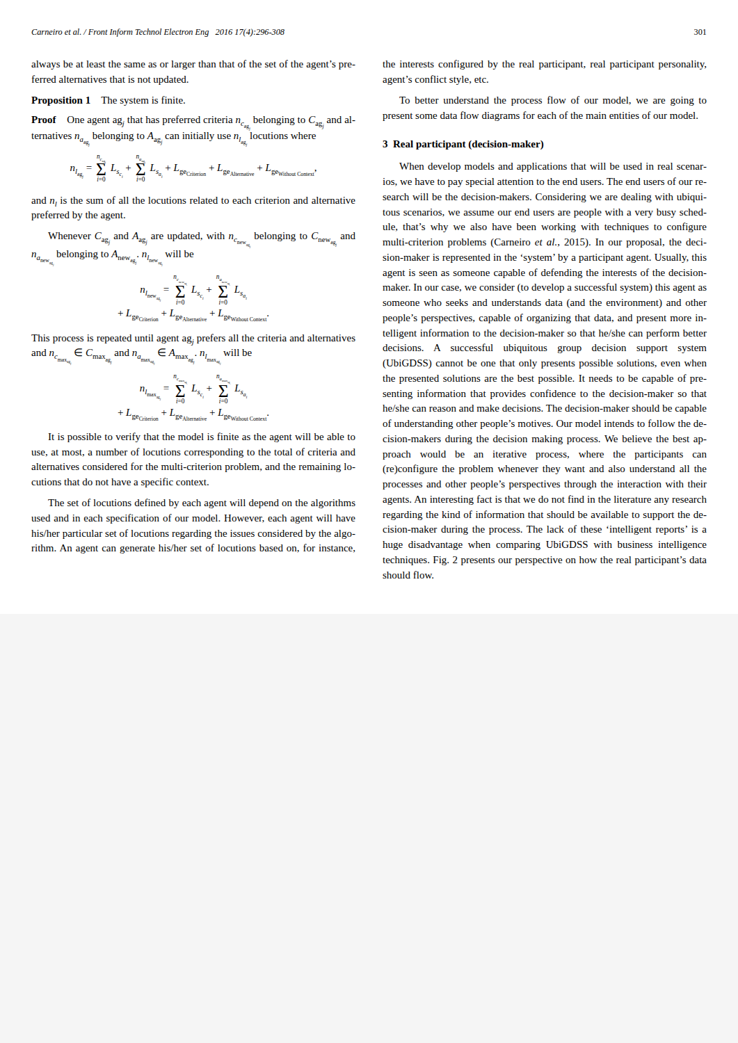Carneiro et al. / Front Inform Technol Electron Eng 2016 17(4):296-308 301
always be at least the same as or larger than that of the set of the agent’s preferred alternatives that is not updated.
Proposition 1 The system is finite.
Proof One agent agj that has preferred criteria ncagj belonging to Cagj and alternatives naagj belonging to Aagj can initially use nlagj locutions where
nlagj = ncagj Σi=0 Lsci + naagj Σi=0 Lsai + LgeCriterion + LgeAlternative + LgeWithout Context,
and nl is the sum of all the locutions related to each criterion and alternative preferred by the agent.
Whenever Cagj and Aagj are updated, with ncnewagj belonging to Cnewagj and nanewagj belonging to Anewagj. nlnewagj will be
nlnewagj = ncnewagj Σi=0 Lsci + nanewagj Σi=0 Lsai
+ LgeCriterion + LgeAlternative + LgeWithout Context.
This process is repeated until agent agj prefers all the criteria and alternatives and ncmaxagj ∈ Cmaxagj and namaxagj ∈ Amaxagj. nlmaxagj will be
nlmaxagj = ncmaxagj Σi=0 Lsci + namaxagj Σi=0 Lsai
+ LgeCriterion + LgeAlternative + LgeWithout Context.
It is possible to verify that the model is finite as the agent will be able to use, at most, a number of locutions corresponding to the total of criteria and alternatives considered for the multi-criterion problem, and the remaining locutions that do not have a specific context.
The set of locutions defined by each agent will depend on the algorithms used and in each specification of our model. However, each agent will have his/her particular set of locutions regarding the issues considered by the algorithm. An agent can generate his/her set of locutions based on, for instance, the interests configured by the real participant, real participant personality, agent’s conflict style, etc.
To better understand the process flow of our model, we are going to present some data flow diagrams for each of the main entities of our model.
3 Real participant (decision-maker)
When develop models and applications that will be used in real scenarios, we have to pay special attention to the end users. The end users of our research will be the decision-makers. Considering we are dealing with ubiquitous scenarios, we assume our end users are people with a very busy schedule, that’s why we also have been working with techniques to configure multi-criterion problems (Carneiro et al., 2015). In our proposal, the decision-maker is represented in the ‘system’ by a participant agent. Usually, this agent is seen as someone capable of defending the interests of the decision-maker. In our case, we consider (to develop a successful system) this agent as someone who seeks and understands data (and the environment) and other people’s perspectives, capable of organizing that data, and present more intelligent information to the decision-maker so that he/she can perform better decisions. A successful ubiquitous group decision support system (UbiGDSS) cannot be one that only presents possible solutions, even when the presented solutions are the best possible. It needs to be capable of presenting information that provides confidence to the decision-maker so that he/she can reason and make decisions. The decision-maker should be capable of understanding other people’s motives. Our model intends to follow the decision-makers during the decision making process. We believe the best approach would be an iterative process, where the participants can (re)configure the problem whenever they want and also understand all the processes and other people’s perspectives through the interaction with their agents. An interesting fact is that we do not find in the literature any research regarding the kind of information that should be available to support the decision-maker during the process. The lack of these ‘intelligent reports’ is a huge disadvantage when comparing UbiGDSS with business intelligence techniques. Fig. 2 presents our perspective on how the real participant’s data should flow.